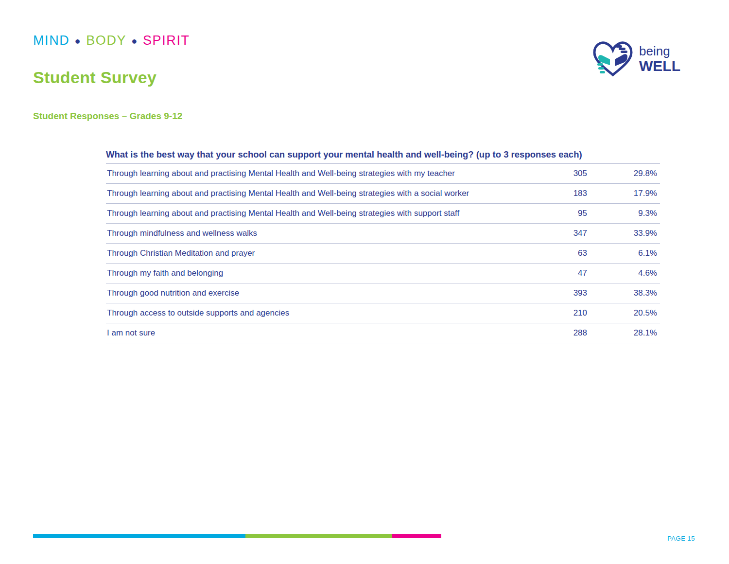MIND●BODY●SPIRIT
Student Survey
Student Responses – Grades 9-12
being WELL
What is the best way that your school can support your mental health and well-being? (up to 3 responses each)
| Through learning about and practising Mental Health and Well-being strategies with my teacher | 305 | 29.8% |
| Through learning about and practising Mental Health and Well-being strategies with a social worker | 183 | 17.9% |
| Through learning about and practising Mental Health and Well-being strategies with support staff | 95 | 9.3% |
| Through mindfulness and wellness walks | 347 | 33.9% |
| Through Christian Meditation and prayer | 63 | 6.1% |
| Through my faith and belonging | 47 | 4.6% |
| Through good nutrition and exercise | 393 | 38.3% |
| Through access to outside supports and agencies | 210 | 20.5% |
| I am not sure | 288 | 28.1% |
PAGE 15